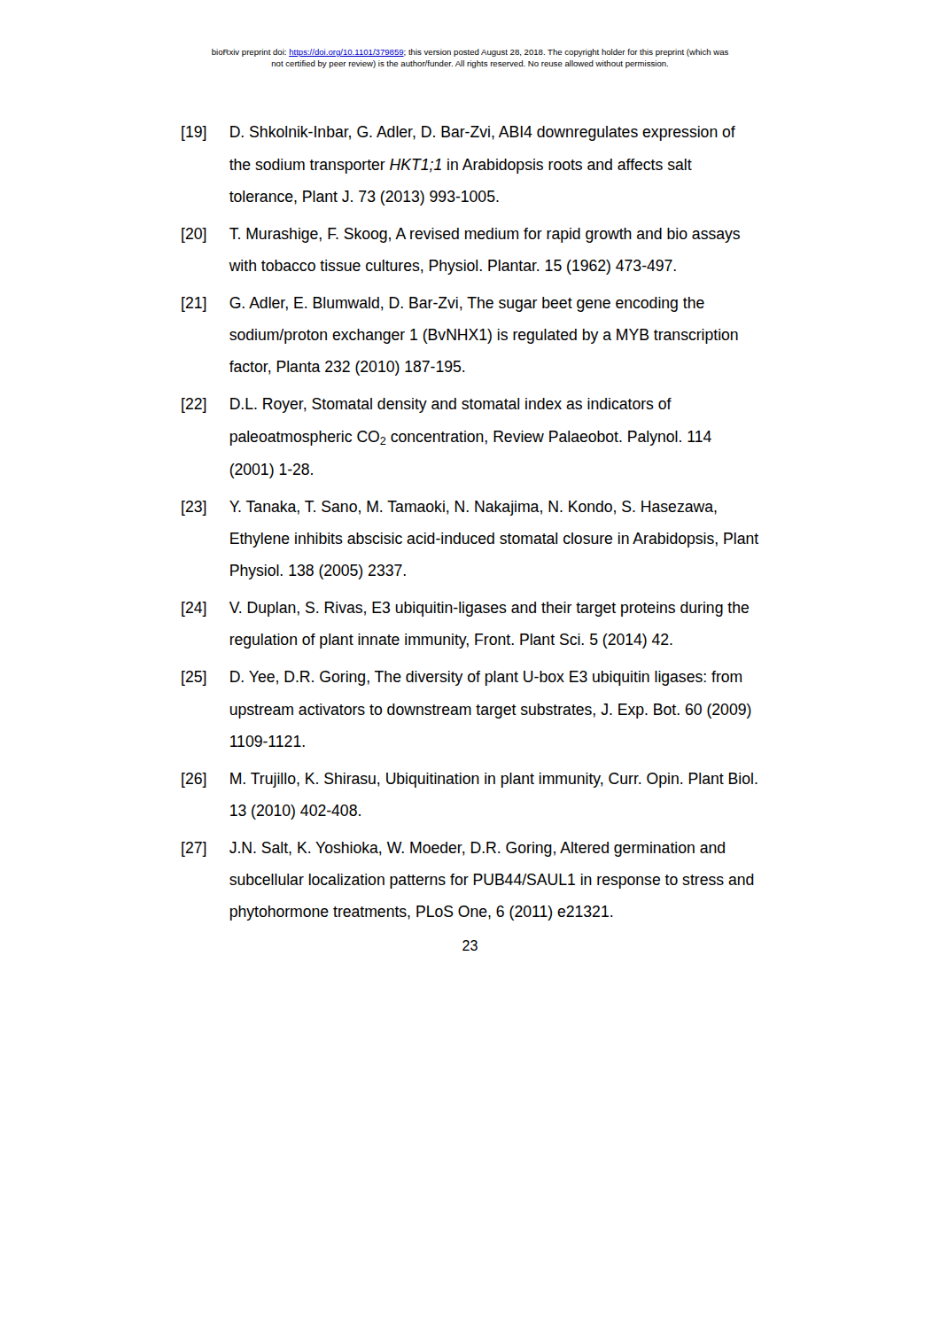bioRxiv preprint doi: https://doi.org/10.1101/379859; this version posted August 28, 2018. The copyright holder for this preprint (which was
not certified by peer review) is the author/funder. All rights reserved. No reuse allowed without permission.
[19] D. Shkolnik-Inbar, G. Adler, D. Bar-Zvi, ABI4 downregulates expression of the sodium transporter HKT1;1 in Arabidopsis roots and affects salt tolerance, Plant J. 73 (2013) 993-1005.
[20] T. Murashige, F. Skoog, A revised medium for rapid growth and bio assays with tobacco tissue cultures, Physiol. Plantar. 15 (1962) 473-497.
[21] G. Adler, E. Blumwald, D. Bar-Zvi, The sugar beet gene encoding the sodium/proton exchanger 1 (BvNHX1) is regulated by a MYB transcription factor, Planta 232 (2010) 187-195.
[22] D.L. Royer, Stomatal density and stomatal index as indicators of paleoatmospheric CO2 concentration, Review Palaeobot. Palynol. 114 (2001) 1-28.
[23] Y. Tanaka, T. Sano, M. Tamaoki, N. Nakajima, N. Kondo, S. Hasezawa, Ethylene inhibits abscisic acid-induced stomatal closure in Arabidopsis, Plant Physiol. 138 (2005) 2337.
[24] V. Duplan, S. Rivas, E3 ubiquitin-ligases and their target proteins during the regulation of plant innate immunity, Front. Plant Sci. 5 (2014) 42.
[25] D. Yee, D.R. Goring, The diversity of plant U-box E3 ubiquitin ligases: from upstream activators to downstream target substrates, J. Exp. Bot. 60 (2009) 1109-1121.
[26] M. Trujillo, K. Shirasu, Ubiquitination in plant immunity, Curr. Opin. Plant Biol. 13 (2010) 402-408.
[27] J.N. Salt, K. Yoshioka, W. Moeder, D.R. Goring, Altered germination and subcellular localization patterns for PUB44/SAUL1 in response to stress and phytohormone treatments, PLoS One, 6 (2011) e21321.
23